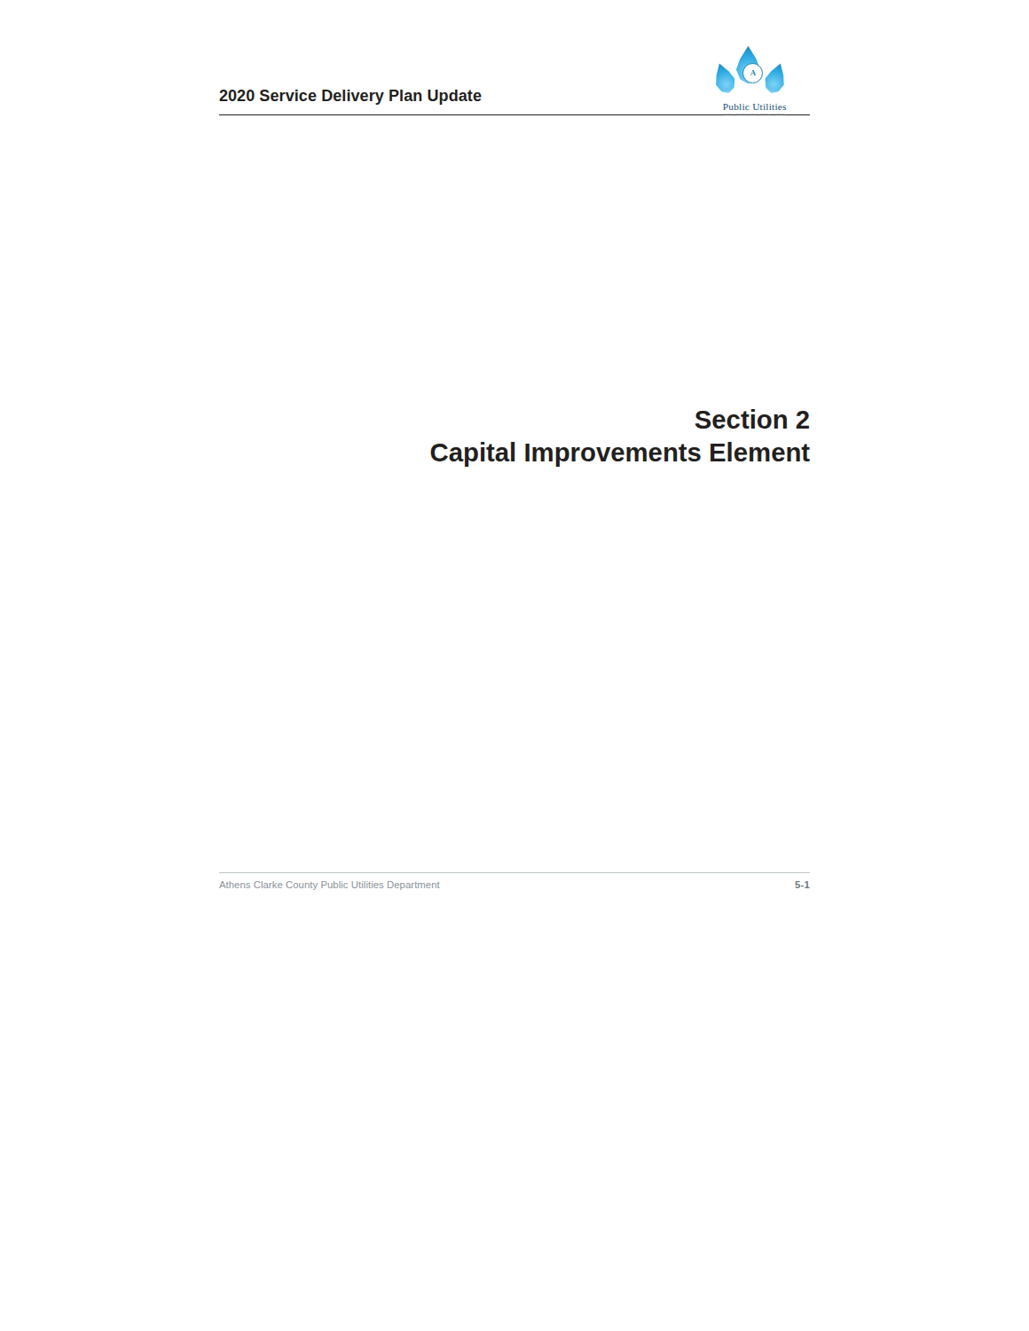A
Public Utilities
water. wastewater. conservation.
2020 Service Delivery Plan Update
Section 2
Capital Improvements Element
Athens Clarke County Public Utilities Department 5-1